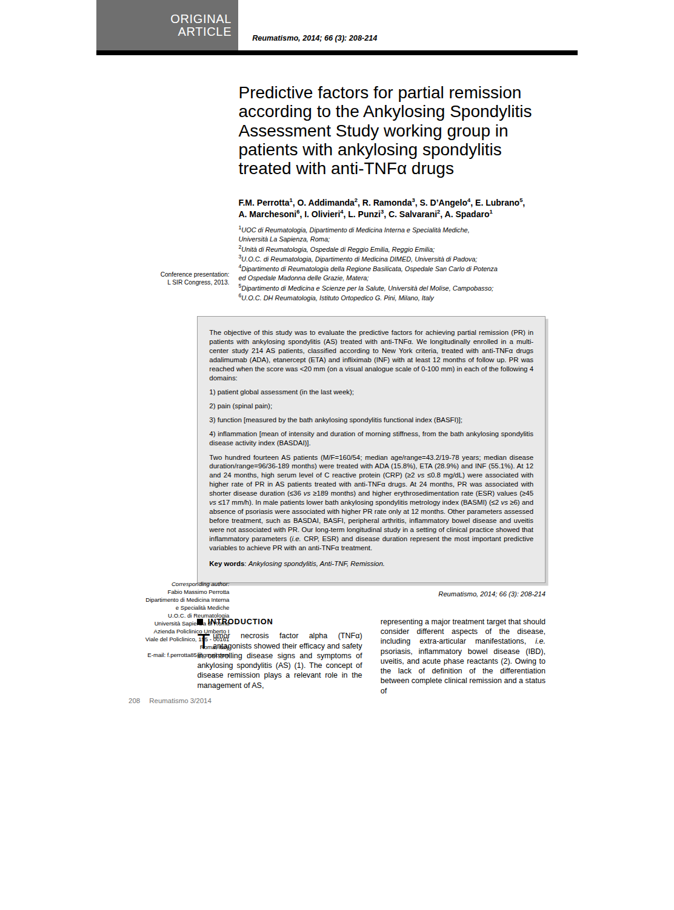ORIGINAL
ARTICLE
Reumatismo, 2014; 66 (3): 208-214
Predictive factors for partial remission according to the Ankylosing Spondylitis Assessment Study working group in patients with ankylosing spondylitis treated with anti-TNFα drugs
F.M. Perrotta1, O. Addimanda2, R. Ramonda3, S. D’Angelo4, E. Lubrano5,
A. Marchesoni6, I. Olivieri4, L. Punzi3, C. Salvarani2, A. Spadaro1
1UOC di Reumatologia, Dipartimento di Medicina Interna e Specialità Mediche,
Università La Sapienza, Roma;
2Unità di Reumatologia, Ospedale di Reggio Emilia, Reggio Emilia;
3U.O.C. di Reumatologia, Dipartimento di Medicina DIMED, Università di Padova;
4Dipartimento di Reumatologia della Regione Basilicata, Ospedale San Carlo di Potenza
ed Ospedale Madonna delle Grazie, Matera;
5Dipartimento di Medicina e Scienze per la Salute, Università del Molise, Campobasso;
6U.O.C. DH Reumatologia, Istituto Ortopedico G. Pini, Milano, Italy
Conference presentation:
L SIR Congress, 2013.
The objective of this study was to evaluate the predictive factors for achieving partial remission (PR) in patients with ankylosing spondylitis (AS) treated with anti-TNFα. We longitudinally enrolled in a multi-center study 214 AS patients, classified according to New York criteria, treated with anti-TNFα drugs adalimumab (ADA), etanercept (ETA) and infliximab (INF) with at least 12 months of follow up. PR was reached when the score was <20 mm (on a visual analogue scale of 0-100 mm) in each of the following 4 domains:
1) patient global assessment (in the last week);
2) pain (spinal pain);
3) function [measured by the bath ankylosing spondylitis functional index (BASFI)];
4) inflammation [mean of intensity and duration of morning stiffness, from the bath ankylosing spondylitis disease activity index (BASDAI)].
Two hundred fourteen AS patients (M/F=160/54; median age/range=43.2/19-78 years; median disease duration/range=96/36-189 months) were treated with ADA (15.8%), ETA (28.9%) and INF (55.1%). At 12 and 24 months, high serum level of C reactive protein (CRP) (≥2 vs ≤0.8 mg/dL) were associated with higher rate of PR in AS patients treated with anti-TNFα drugs. At 24 months, PR was associated with shorter disease duration (≤36 vs ≥189 months) and higher erythrosedimentation rate (ESR) values (≥45 vs ≤17 mm/h). In male patients lower bath ankylosing spondylitis metrology index (BASMI) (≤2 vs ≥6) and absence of psoriasis were associated with higher PR rate only at 12 months. Other parameters assessed before treatment, such as BASDAI, BASFI, peripheral arthritis, inflammatory bowel disease and uveitis were not associated with PR. Our long-term longitudinal study in a setting of clinical practice showed that inflammatory parameters (i.e. CRP, ESR) and disease duration represent the most important predictive variables to achieve PR with an anti-TNFα treatment.
Key words: Ankylosing spondylitis, Anti-TNF, Remission.
Reumatismo, 2014; 66 (3): 208-214
INTRODUCTION
Tumor necrosis factor alpha (TNFα) antagonists showed their efficacy and safety in controlling disease signs and symptoms of ankylosing spondylitis (AS) (1). The concept of disease remission plays a relevant role in the management of AS,
representing a major treatment target that should consider different aspects of the disease, including extra-articular manifestations, i.e. psoriasis, inflammatory bowel disease (IBD), uveitis, and acute phase reactants (2). Owing to the lack of definition of the differentiation between complete clinical remission and a status of
Corresponding author:
Fabio Massimo Perrotta
Dipartimento di Medicina Interna
e Specialità Mediche
U.O.C. di Reumatologia
Università Sapienza di Roma
Azienda Policlinico Umberto I
Viale del Policlinico, 155 - 00161 Roma, Italy
E-mail: f.perrotta85@gmail.com
208 Reumatismo 3/2014